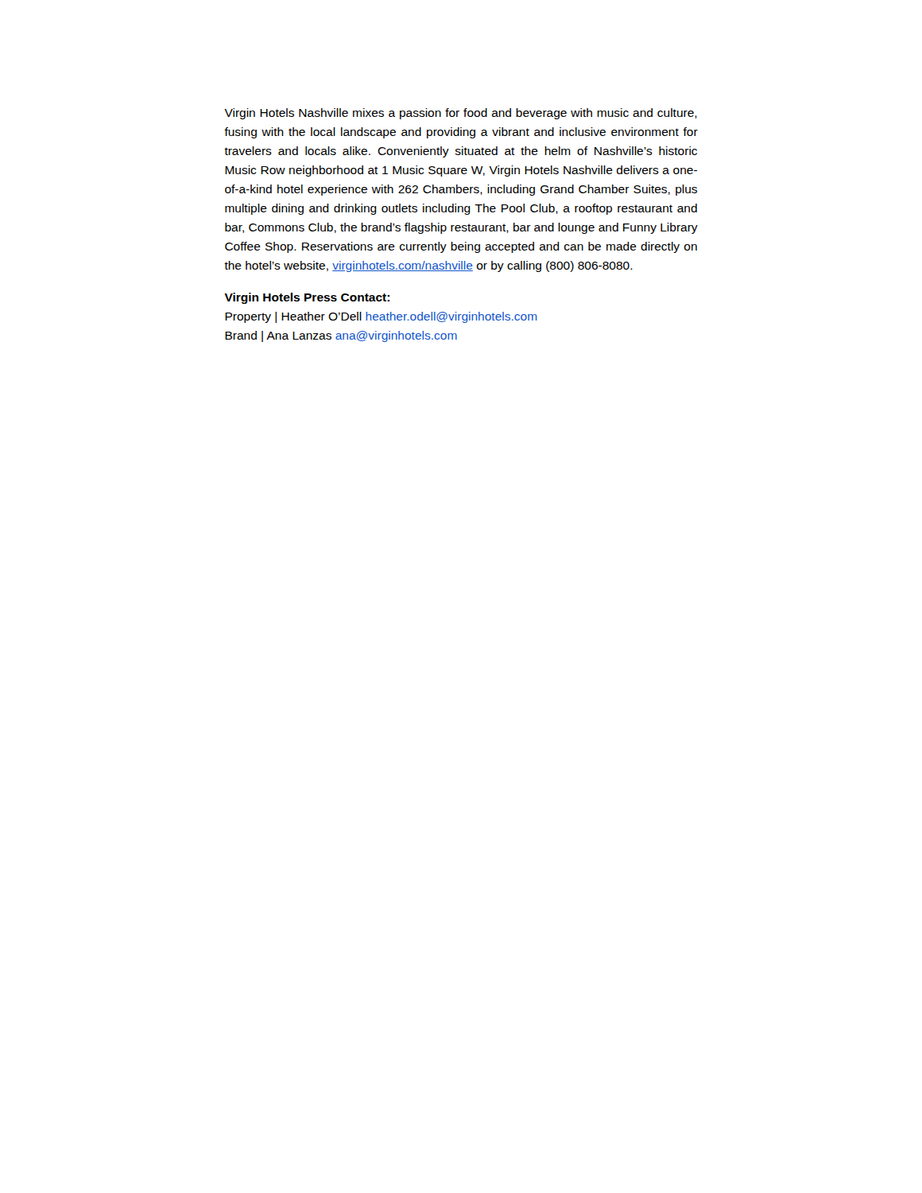Virgin Hotels Nashville mixes a passion for food and beverage with music and culture, fusing with the local landscape and providing a vibrant and inclusive environment for travelers and locals alike. Conveniently situated at the helm of Nashville’s historic Music Row neighborhood at 1 Music Square W, Virgin Hotels Nashville delivers a one-of-a-kind hotel experience with 262 Chambers, including Grand Chamber Suites, plus multiple dining and drinking outlets including The Pool Club, a rooftop restaurant and bar, Commons Club, the brand’s flagship restaurant, bar and lounge and Funny Library Coffee Shop. Reservations are currently being accepted and can be made directly on the hotel’s website, virginhotels.com/nashville or by calling (800) 806-8080.
Virgin Hotels Press Contact:
Property | Heather O’Dell heather.odell@virginhotels.com
Brand | Ana Lanzas ana@virginhotels.com